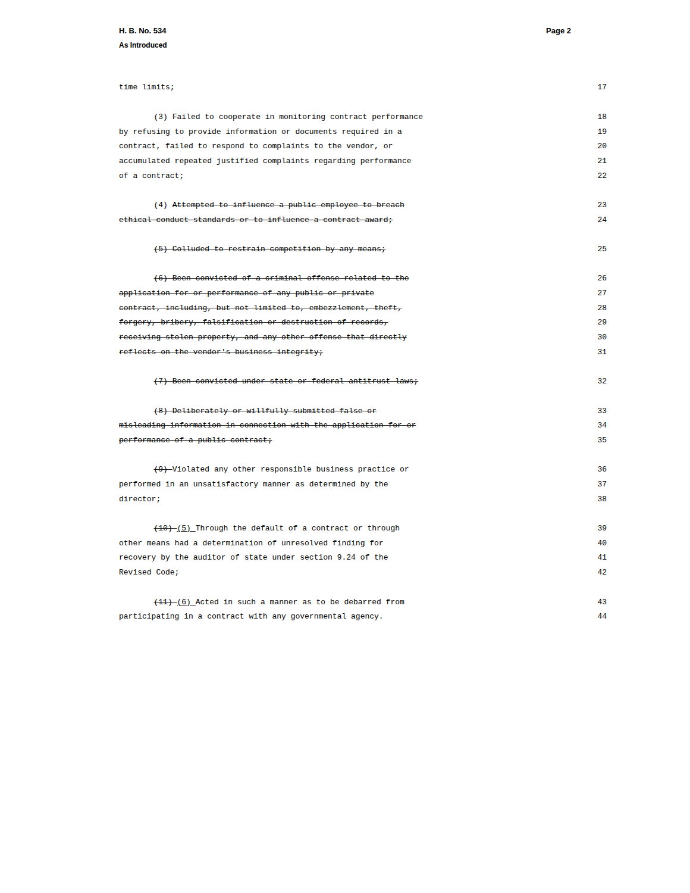H. B. No. 534
As Introduced
Page 2
time limits;17
(3) Failed to cooperate in monitoring contract performance18
by refusing to provide information or documents required in a19
contract, failed to respond to complaints to the vendor, or20
accumulated repeated justified complaints regarding performance21
of a contract;22
(4) Attempted to influence a public employee to breach23
ethical conduct standards or to influence a contract award;24
(5) Colluded to restrain competition by any means;25
(6) Been convicted of a criminal offense related to the26
application for or performance of any public or private27
contract, including, but not limited to, embezzlement, theft,28
forgery, bribery, falsification or destruction of records,29
receiving stolen property, and any other offense that directly30
reflects on the vendor's business integrity;31
(7) Been convicted under state or federal antitrust laws;32
(8) Deliberately or willfully submitted false or33
misleading information in connection with the application for or34
performance of a public contract;35
(9) Violated any other responsible business practice or36
performed in an unsatisfactory manner as determined by the37
director;38
(10) (5) Through the default of a contract or through39
other means had a determination of unresolved finding for40
recovery by the auditor of state under section 9.24 of the41
Revised Code;42
(11) (6) Acted in such a manner as to be debarred from43
participating in a contract with any governmental agency.44